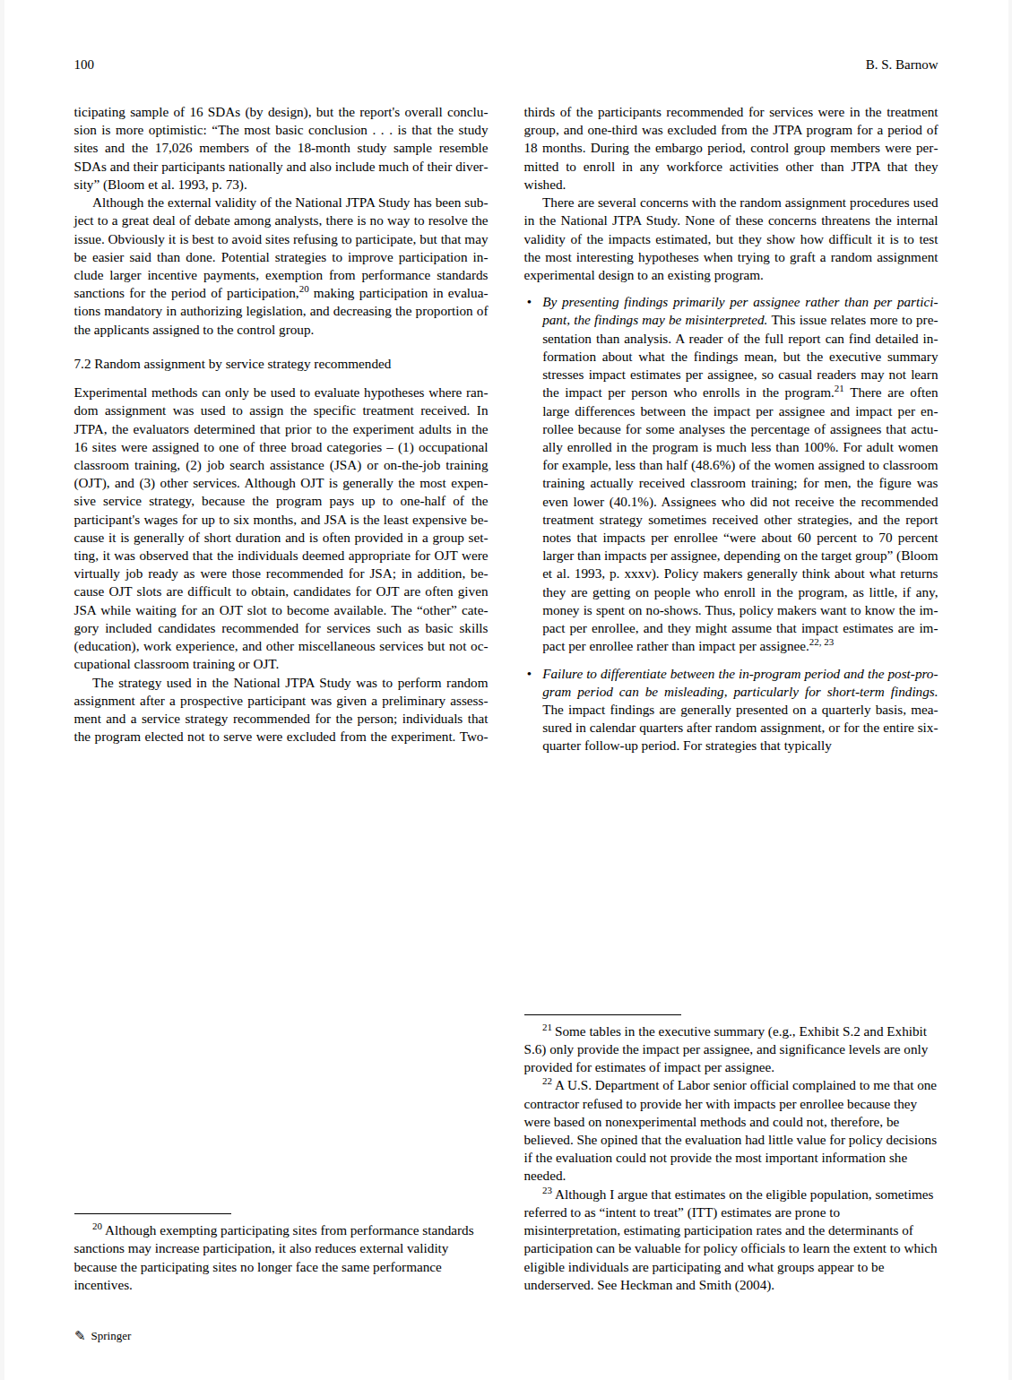100
B. S. Barnow
ticipating sample of 16 SDAs (by design), but the report's overall conclusion is more optimistic: “The most basic conclusion . . . is that the study sites and the 17,026 members of the 18-month study sample resemble SDAs and their participants nationally and also include much of their diversity” (Bloom et al. 1993, p. 73).
Although the external validity of the National JTPA Study has been subject to a great deal of debate among analysts, there is no way to resolve the issue. Obviously it is best to avoid sites refusing to participate, but that may be easier said than done. Potential strategies to improve participation include larger incentive payments, exemption from performance standards sanctions for the period of participation,20 making participation in evaluations mandatory in authorizing legislation, and decreasing the proportion of the applicants assigned to the control group.
7.2 Random assignment by service strategy recommended
Experimental methods can only be used to evaluate hypotheses where random assignment was used to assign the specific treatment received. In JTPA, the evaluators determined that prior to the experiment adults in the 16 sites were assigned to one of three broad categories – (1) occupational classroom training, (2) job search assistance (JSA) or on-the-job training (OJT), and (3) other services. Although OJT is generally the most expensive service strategy, because the program pays up to one-half of the participant's wages for up to six months, and JSA is the least expensive because it is generally of short duration and is often provided in a group setting, it was observed that the individuals deemed appropriate for OJT were virtually job ready as were those recommended for JSA; in addition, because OJT slots are difficult to obtain, candidates for OJT are often given JSA while waiting for an OJT slot to become available. The “other” category included candidates recommended for services such as basic skills (education), work experience, and other miscellaneous services but not occupational classroom training or OJT.
The strategy used in the National JTPA Study was to perform random assignment after a prospective participant was given a preliminary assessment and a service strategy recommended for the person; individuals that the program elected not to serve were excluded from the experiment. Two-thirds of the participants recommended for services were in the treatment group, and one-third was excluded from the JTPA program for a period of 18 months. During the embargo period, control group members were permitted to enroll in any workforce activities other than JTPA that they wished.
There are several concerns with the random assignment procedures used in the National JTPA Study. None of these concerns threatens the internal validity of the impacts estimated, but they show how difficult it is to test the most interesting hypotheses when trying to graft a random assignment experimental design to an existing program.
By presenting findings primarily per assignee rather than per participant, the findings may be misinterpreted. This issue relates more to presentation than analysis. A reader of the full report can find detailed information about what the findings mean, but the executive summary stresses impact estimates per assignee, so casual readers may not learn the impact per person who enrolls in the program.21 There are often large differences between the impact per assignee and impact per enrollee because for some analyses the percentage of assignees that actually enrolled in the program is much less than 100%. For adult women for example, less than half (48.6%) of the women assigned to classroom training actually received classroom training; for men, the figure was even lower (40.1%). Assignees who did not receive the recommended treatment strategy sometimes received other strategies, and the report notes that impacts per enrollee “were about 60 percent to 70 percent larger than impacts per assignee, depending on the target group” (Bloom et al. 1993, p. xxxv). Policy makers generally think about what returns they are getting on people who enroll in the program, as little, if any, money is spent on no-shows. Thus, policy makers want to know the impact per enrollee, and they might assume that impact estimates are impact per enrollee rather than impact per assignee.22, 23
Failure to differentiate between the in-program period and the post-program period can be misleading, particularly for short-term findings. The impact findings are generally presented on a quarterly basis, measured in calendar quarters after random assignment, or for the entire six-quarter follow-up period. For strategies that typically
20 Although exempting participating sites from performance standards sanctions may increase participation, it also reduces external validity because the participating sites no longer face the same performance incentives.
21 Some tables in the executive summary (e.g., Exhibit S.2 and Exhibit S.6) only provide the impact per assignee, and significance levels are only provided for estimates of impact per assignee.
22 A U.S. Department of Labor senior official complained to me that one contractor refused to provide her with impacts per enrollee because they were based on nonexperimental methods and could not, therefore, be believed. She opined that the evaluation had little value for policy decisions if the evaluation could not provide the most important information she needed.
23 Although I argue that estimates on the eligible population, sometimes referred to as “intent to treat” (ITT) estimates are prone to misinterpretation, estimating participation rates and the determinants of participation can be valuable for policy officials to learn the extent to which eligible individuals are participating and what groups appear to be underserved. See Heckman and Smith (2004).
✎ Springer